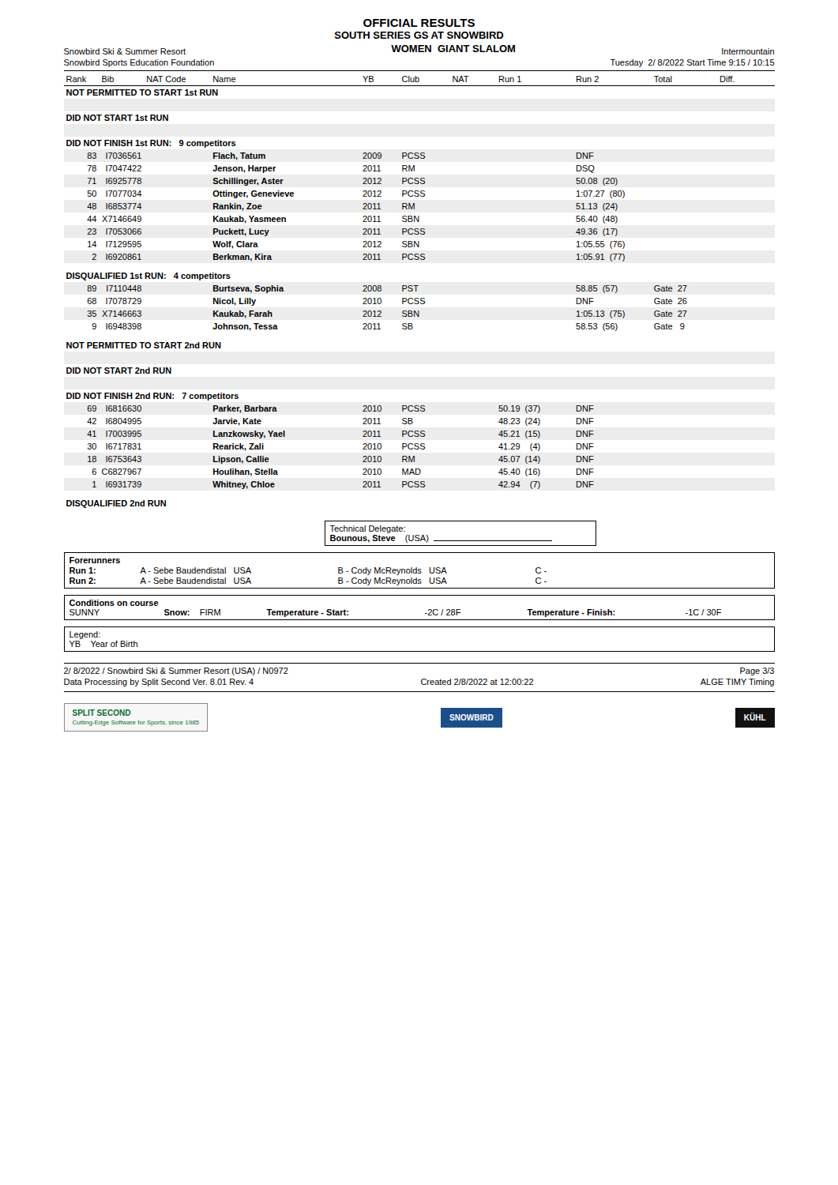OFFICIAL RESULTS
SOUTH SERIES GS AT SNOWBIRD
Snowbird Ski & Summer Resort
WOMEN GIANT SLALOM
Intermountain
Snowbird Sports Education Foundation
Tuesday 2/ 8/2022 Start Time 9:15 / 10:15
| Rank | Bib | NAT Code | Name | YB | Club | NAT | Run 1 | Run 2 | Total | Diff. |
| --- | --- | --- | --- | --- | --- | --- | --- | --- | --- | --- |
| NOT PERMITTED TO START 1st RUN |
| DID NOT START 1st RUN |
| DID NOT FINISH 1st RUN: 9 competitors |
| 83 | I7036561 | | Flach, Tatum | 2009 | PCSS | | | DNF | | |
| 78 | I7047422 | | Jenson, Harper | 2011 | RM | | | DSQ | | |
| 71 | I6925778 | | Schillinger, Aster | 2012 | PCSS | | | 50.08 (20) | | |
| 50 | I7077034 | | Ottinger, Genevieve | 2012 | PCSS | | | 1:07.27 (80) | | |
| 48 | I6853774 | | Rankin, Zoe | 2011 | RM | | | 51.13 (24) | | |
| 44 | X7146649 | | Kaukab, Yasmeen | 2011 | SBN | | | 56.40 (48) | | |
| 23 | I7053066 | | Puckett, Lucy | 2011 | PCSS | | | 49.36 (17) | | |
| 14 | I7129595 | | Wolf, Clara | 2012 | SBN | | | 1:05.55 (76) | | |
| 2 | I6920861 | | Berkman, Kira | 2011 | PCSS | | | 1:05.91 (77) | | |
| DISQUALIFIED 1st RUN: 4 competitors |
| 89 | I7110448 | | Burtseva, Sophia | 2008 | PST | | | 58.85 (57) | Gate 27 | |
| 68 | I7078729 | | Nicol, Lilly | 2010 | PCSS | | | DNF | Gate 26 | |
| 35 | X7146663 | | Kaukab, Farah | 2012 | SBN | | | 1:05.13 (75) | Gate 27 | |
| 9 | I6948398 | | Johnson, Tessa | 2011 | SB | | | 58.53 (56) | Gate 9 | |
| NOT PERMITTED TO START 2nd RUN |
| DID NOT START 2nd RUN |
| DID NOT FINISH 2nd RUN: 7 competitors |
| 69 | I6816630 | | Parker, Barbara | 2010 | PCSS | | 50.19 (37) | DNF | | |
| 42 | I6804995 | | Jarvie, Kate | 2011 | SB | | 48.23 (24) | DNF | | |
| 41 | I7003995 | | Lanzkowsky, Yael | 2011 | PCSS | | 45.21 (15) | DNF | | |
| 30 | I6717831 | | Rearick, Zali | 2010 | PCSS | | 41.29 (4) | DNF | | |
| 18 | I6753643 | | Lipson, Callie | 2010 | RM | | 45.07 (14) | DNF | | |
| 6 | C6827967 | | Houlihan, Stella | 2010 | MAD | | 45.40 (16) | DNF | | |
| 1 | I6931739 | | Whitney, Chloe | 2011 | PCSS | | 42.94 (7) | DNF | | |
| DISQUALIFIED 2nd RUN |
Technical Delegate:
Bounous, Steve (USA)
Forerunners
Run 1:
A - Sebe Baudendistal USA
B - Cody McReynolds USA
C -
Run 2:
A - Sebe Baudendistal USA
B - Cody McReynolds USA
C -
Conditions on course
SUNNY
Snow: FIRM
Temperature - Start:
-2C / 28F
Temperature - Finish:
-1C / 30F
Legend:
YB Year of Birth
2/ 8/2022 / Snowbird Ski & Summer Resort (USA) / N0972
Page 3/3
Data Processing by Split Second Ver. 8.01 Rev. 4
Created 2/8/2022 at 12:00:22
ALGE TIMY Timing
SPLIT SECOND
Cutting-Edge Software for Sports, since 1985
SNOWBIRD
KÜHL